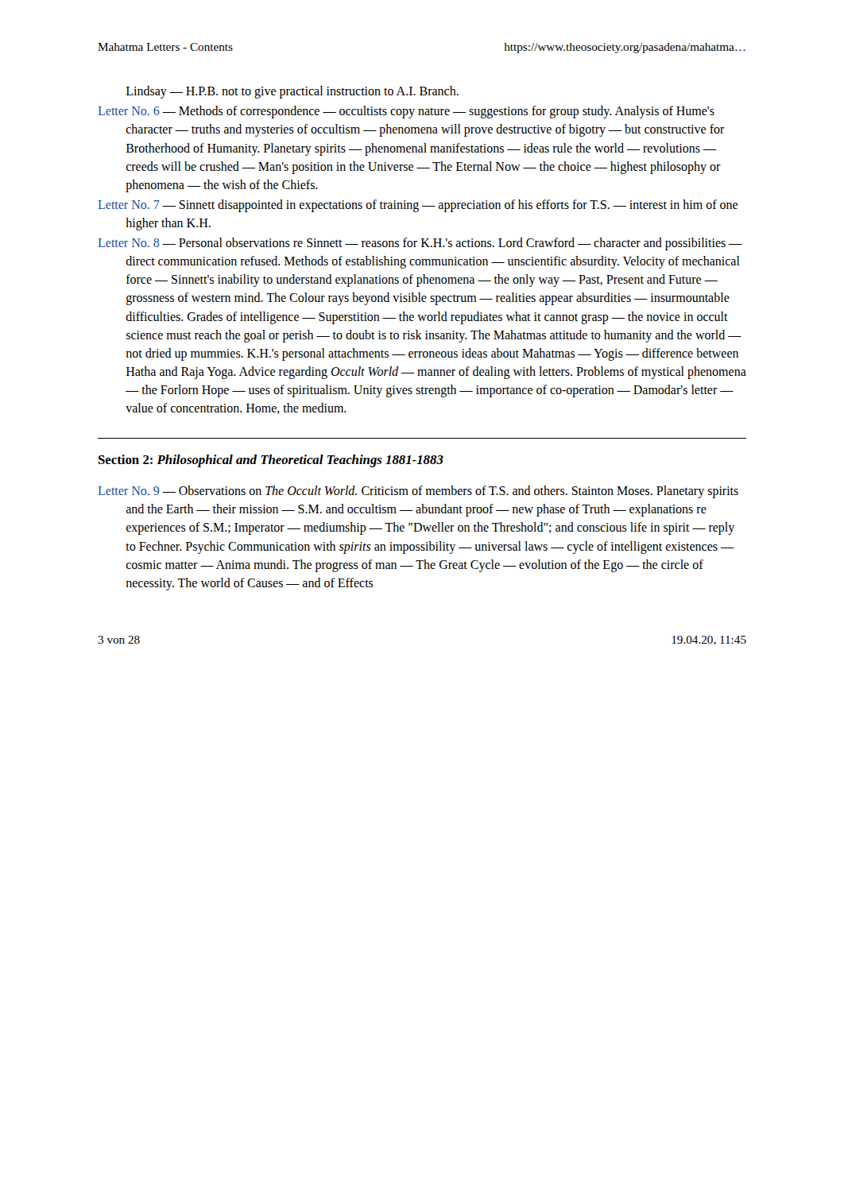Mahatma Letters - Contents
https://www.theosociety.org/pasadena/mahatma…
Lindsay — H.P.B. not to give practical instruction to A.I. Branch.
Letter No. 6 — Methods of correspondence — occultists copy nature — suggestions for group study. Analysis of Hume's character — truths and mysteries of occultism — phenomena will prove destructive of bigotry — but constructive for Brotherhood of Humanity. Planetary spirits — phenomenal manifestations — ideas rule the world — revolutions — creeds will be crushed — Man's position in the Universe — The Eternal Now — the choice — highest philosophy or phenomena — the wish of the Chiefs.
Letter No. 7 — Sinnett disappointed in expectations of training — appreciation of his efforts for T.S. — interest in him of one higher than K.H.
Letter No. 8 — Personal observations re Sinnett — reasons for K.H.'s actions. Lord Crawford — character and possibilities — direct communication refused. Methods of establishing communication — unscientific absurdity. Velocity of mechanical force — Sinnett's inability to understand explanations of phenomena — the only way — Past, Present and Future — grossness of western mind. The Colour rays beyond visible spectrum — realities appear absurdities — insurmountable difficulties. Grades of intelligence — Superstition — the world repudiates what it cannot grasp — the novice in occult science must reach the goal or perish — to doubt is to risk insanity. The Mahatmas attitude to humanity and the world — not dried up mummies. K.H.'s personal attachments — erroneous ideas about Mahatmas — Yogis — difference between Hatha and Raja Yoga. Advice regarding Occult World — manner of dealing with letters. Problems of mystical phenomena — the Forlorn Hope — uses of spiritualism. Unity gives strength — importance of co-operation — Damodar's letter — value of concentration. Home, the medium.
Section 2: Philosophical and Theoretical Teachings 1881-1883
Letter No. 9 — Observations on The Occult World. Criticism of members of T.S. and others. Stainton Moses. Planetary spirits and the Earth — their mission — S.M. and occultism — abundant proof — new phase of Truth — explanations re experiences of S.M.; Imperator — mediumship — The "Dweller on the Threshold"; and conscious life in spirit — reply to Fechner. Psychic Communication with spirits an impossibility — universal laws — cycle of intelligent existences — cosmic matter — Anima mundi. The progress of man — The Great Cycle — evolution of the Ego — the circle of necessity. The world of Causes — and of Effects
3 von 28
19.04.20, 11:45